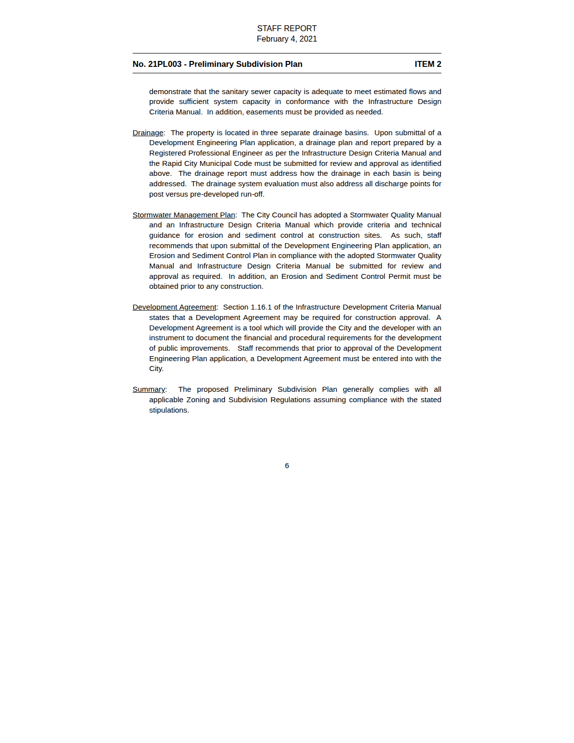STAFF REPORT
February 4, 2021
No. 21PL003 - Preliminary Subdivision Plan
ITEM 2
demonstrate that the sanitary sewer capacity is adequate to meet estimated flows and provide sufficient system capacity in conformance with the Infrastructure Design Criteria Manual. In addition, easements must be provided as needed.
Drainage: The property is located in three separate drainage basins. Upon submittal of a Development Engineering Plan application, a drainage plan and report prepared by a Registered Professional Engineer as per the Infrastructure Design Criteria Manual and the Rapid City Municipal Code must be submitted for review and approval as identified above. The drainage report must address how the drainage in each basin is being addressed. The drainage system evaluation must also address all discharge points for post versus pre-developed run-off.
Stormwater Management Plan: The City Council has adopted a Stormwater Quality Manual and an Infrastructure Design Criteria Manual which provide criteria and technical guidance for erosion and sediment control at construction sites. As such, staff recommends that upon submittal of the Development Engineering Plan application, an Erosion and Sediment Control Plan in compliance with the adopted Stormwater Quality Manual and Infrastructure Design Criteria Manual be submitted for review and approval as required. In addition, an Erosion and Sediment Control Permit must be obtained prior to any construction.
Development Agreement: Section 1.16.1 of the Infrastructure Development Criteria Manual states that a Development Agreement may be required for construction approval. A Development Agreement is a tool which will provide the City and the developer with an instrument to document the financial and procedural requirements for the development of public improvements. Staff recommends that prior to approval of the Development Engineering Plan application, a Development Agreement must be entered into with the City.
Summary: The proposed Preliminary Subdivision Plan generally complies with all applicable Zoning and Subdivision Regulations assuming compliance with the stated stipulations.
6